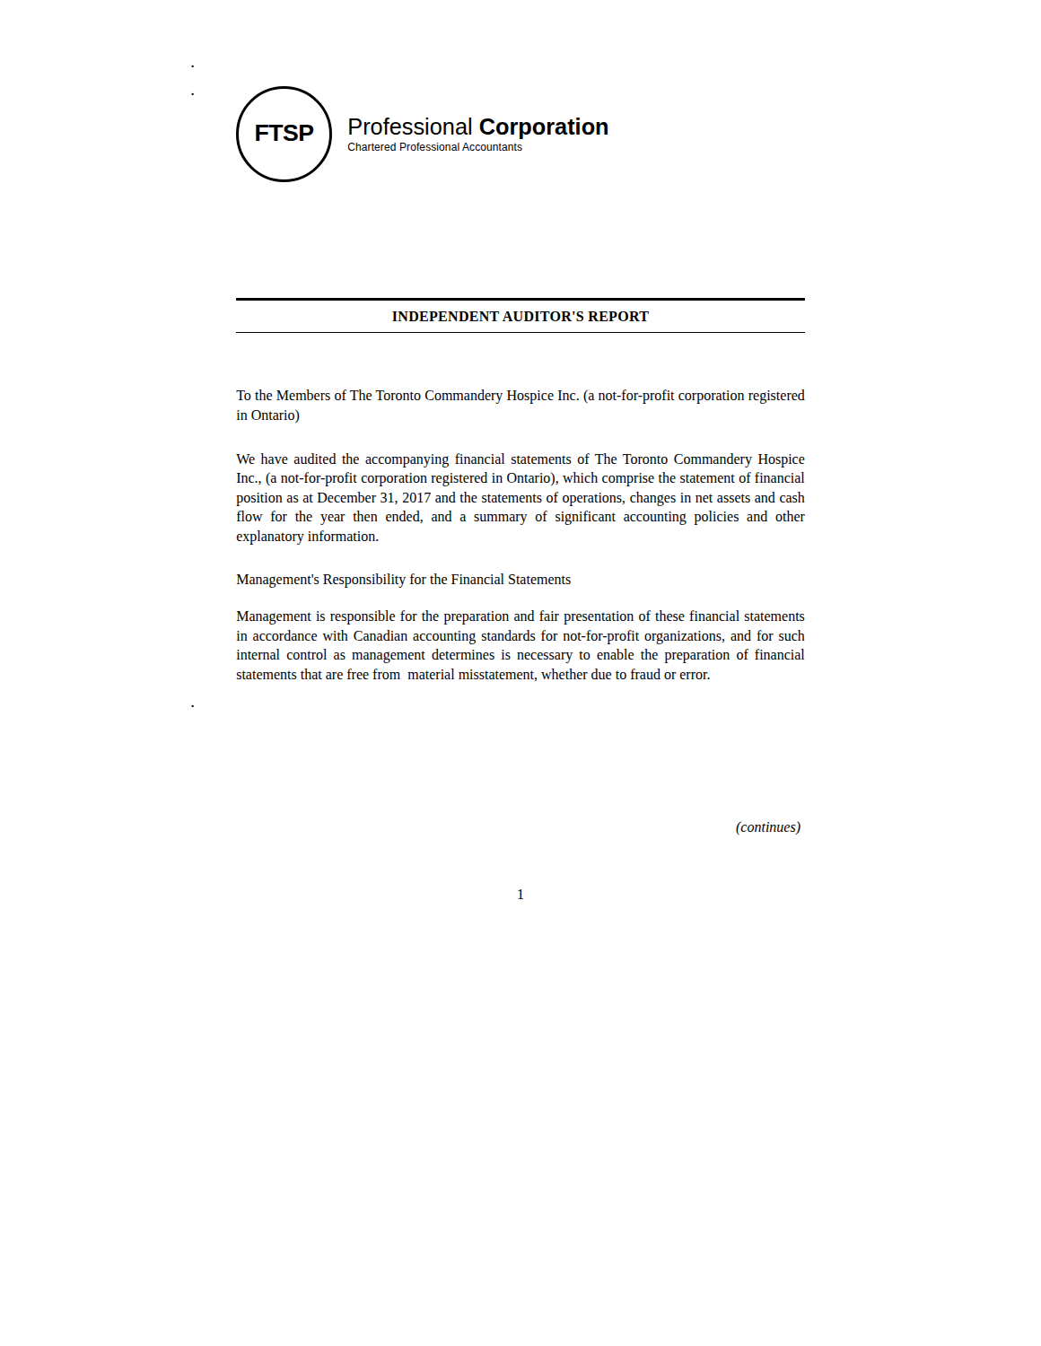.
.
.
FTSP
Professional Corporation
Chartered Professional Accountants
INDEPENDENT AUDITOR'S REPORT
To the Members of The Toronto Commandery Hospice Inc. (a not-for-profit corporation registered in Ontario)
We have audited the accompanying financial statements of The Toronto Commandery Hospice Inc., (a not-for-profit corporation registered in Ontario), which comprise the statement of financial position as at December 31, 2017 and the statements of operations, changes in net assets and cash flow for the year then ended, and a summary of significant accounting policies and other explanatory information.
Management's Responsibility for the Financial Statements
Management is responsible for the preparation and fair presentation of these financial statements in accordance with Canadian accounting standards for not-for-profit organizations, and for such internal control as management determines is necessary to enable the preparation of financial statements that are free from material misstatement, whether due to fraud or error.
(continues)
1